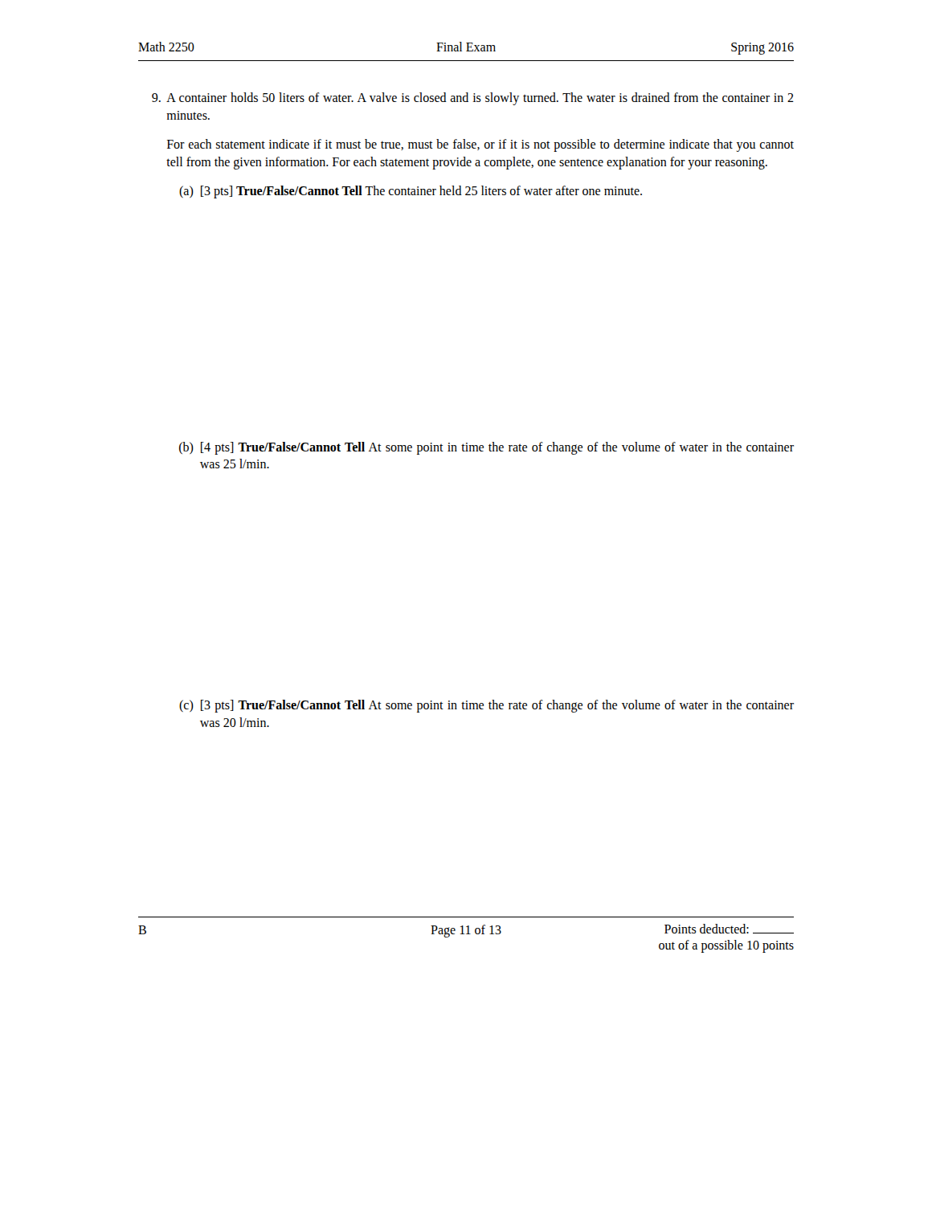Math 2250
Final Exam
Spring 2016
9.
A container holds 50 liters of water. A valve is closed and is slowly turned. The water is drained from the container in 2 minutes.
For each statement indicate if it must be true, must be false, or if it is not possible to determine indicate that you cannot tell from the given information. For each statement provide a complete, one sentence explanation for your reasoning.
(a)
[3 pts] True/False/Cannot Tell The container held 25 liters of water after one minute.
(b)
[4 pts] True/False/Cannot Tell At some point in time the rate of change of the volume of water in the container was 25 l/min.
(c)
[3 pts] True/False/Cannot Tell At some point in time the rate of change of the volume of water in the container was 20 l/min.
B
Page 11 of 13
Points deducted:
out of a possible 10 points